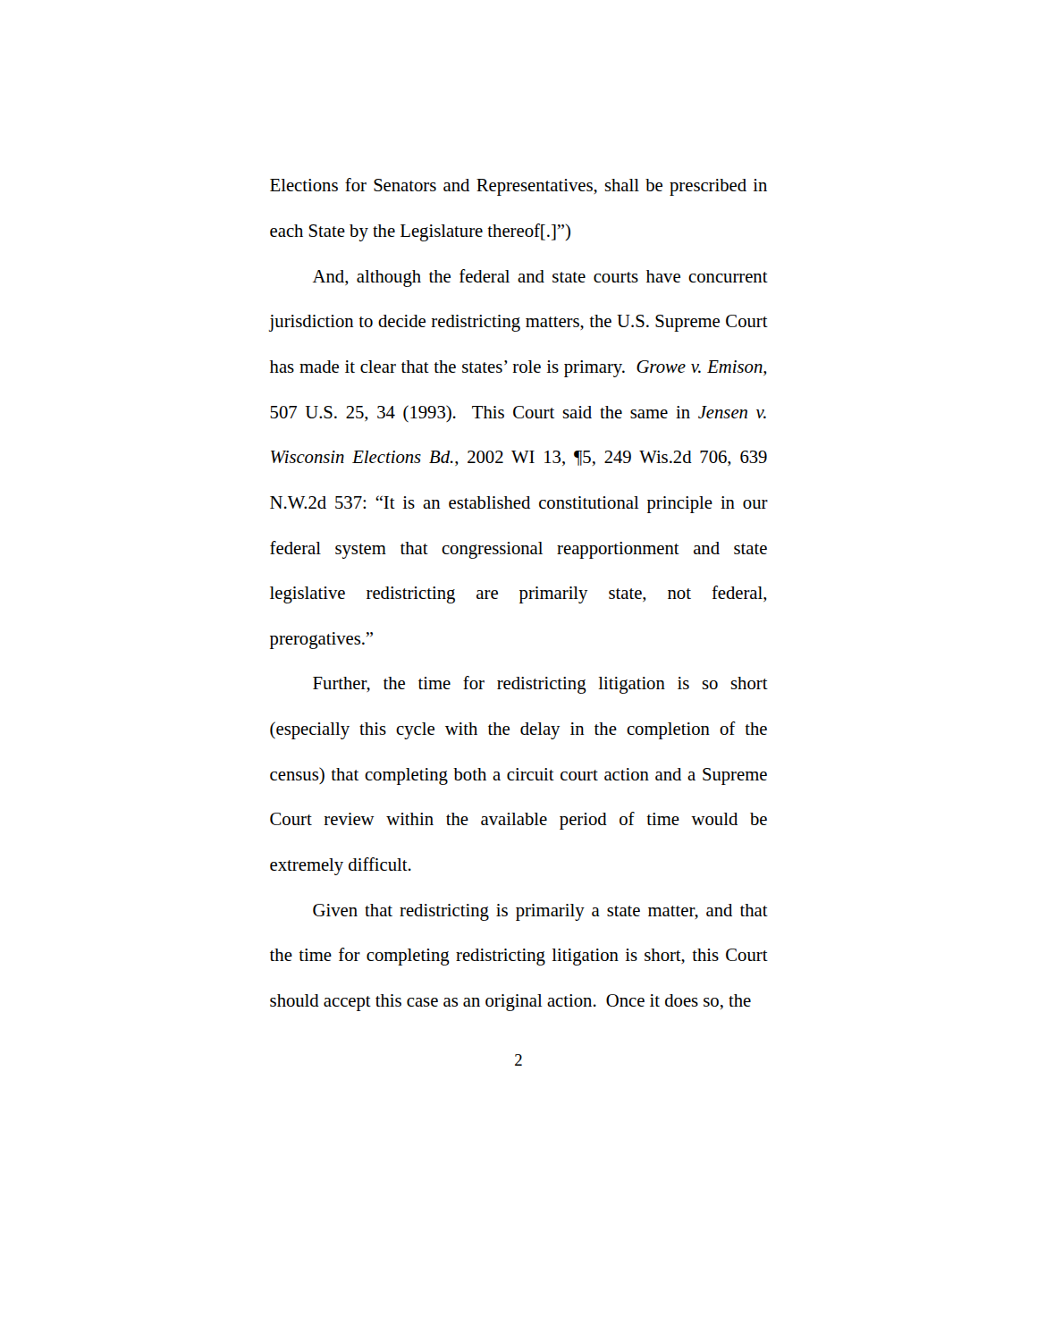Elections for Senators and Representatives, shall be prescribed in each State by the Legislature thereof[.]”)
And, although the federal and state courts have concurrent jurisdiction to decide redistricting matters, the U.S. Supreme Court has made it clear that the states’ role is primary. Growe v. Emison, 507 U.S. 25, 34 (1993). This Court said the same in Jensen v. Wisconsin Elections Bd., 2002 WI 13, ¶5, 249 Wis.2d 706, 639 N.W.2d 537: “It is an established constitutional principle in our federal system that congressional reapportionment and state legislative redistricting are primarily state, not federal, prerogatives.”
Further, the time for redistricting litigation is so short (especially this cycle with the delay in the completion of the census) that completing both a circuit court action and a Supreme Court review within the available period of time would be extremely difficult.
Given that redistricting is primarily a state matter, and that the time for completing redistricting litigation is short, this Court should accept this case as an original action. Once it does so, the
2